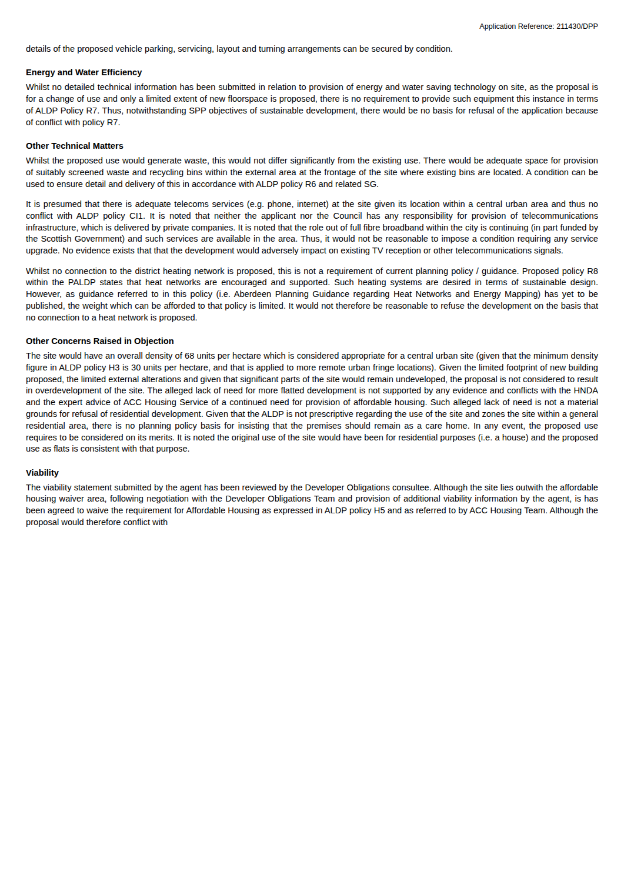Application Reference: 211430/DPP
details of the proposed vehicle parking, servicing, layout and turning arrangements can be secured by condition.
Energy and Water Efficiency
Whilst no detailed technical information has been submitted in relation to provision of energy and water saving technology on site, as the proposal is for a change of use and only a limited extent of new floorspace is proposed, there is no requirement to provide such equipment this instance in terms of ALDP Policy R7. Thus, notwithstanding SPP objectives of sustainable development, there would be no basis for refusal of the application because of conflict with policy R7.
Other Technical Matters
Whilst the proposed use would generate waste, this would not differ significantly from the existing use. There would be adequate space for provision of suitably screened waste and recycling bins within the external area at the frontage of the site where existing bins are located. A condition can be used to ensure detail and delivery of this in accordance with ALDP policy R6 and related SG.
It is presumed that there is adequate telecoms services (e.g. phone, internet) at the site given its location within a central urban area and thus no conflict with ALDP policy CI1. It is noted that neither the applicant nor the Council has any responsibility for provision of telecommunications infrastructure, which is delivered by private companies. It is noted that the role out of full fibre broadband within the city is continuing (in part funded by the Scottish Government) and such services are available in the area. Thus, it would not be reasonable to impose a condition requiring any service upgrade. No evidence exists that that the development would adversely impact on existing TV reception or other telecommunications signals.
Whilst no connection to the district heating network is proposed, this is not a requirement of current planning policy / guidance. Proposed policy R8 within the PALDP states that heat networks are encouraged and supported. Such heating systems are desired in terms of sustainable design. However, as guidance referred to in this policy (i.e. Aberdeen Planning Guidance regarding Heat Networks and Energy Mapping) has yet to be published, the weight which can be afforded to that policy is limited. It would not therefore be reasonable to refuse the development on the basis that no connection to a heat network is proposed.
Other Concerns Raised in Objection
The site would have an overall density of 68 units per hectare which is considered appropriate for a central urban site (given that the minimum density figure in ALDP policy H3 is 30 units per hectare, and that is applied to more remote urban fringe locations). Given the limited footprint of new building proposed, the limited external alterations and given that significant parts of the site would remain undeveloped, the proposal is not considered to result in overdevelopment of the site. The alleged lack of need for more flatted development is not supported by any evidence and conflicts with the HNDA and the expert advice of ACC Housing Service of a continued need for provision of affordable housing. Such alleged lack of need is not a material grounds for refusal of residential development. Given that the ALDP is not prescriptive regarding the use of the site and zones the site within a general residential area, there is no planning policy basis for insisting that the premises should remain as a care home. In any event, the proposed use requires to be considered on its merits. It is noted the original use of the site would have been for residential purposes (i.e. a house) and the proposed use as flats is consistent with that purpose.
Viability
The viability statement submitted by the agent has been reviewed by the Developer Obligations consultee. Although the site lies outwith the affordable housing waiver area, following negotiation with the Developer Obligations Team and provision of additional viability information by the agent, is has been agreed to waive the requirement for Affordable Housing as expressed in ALDP policy H5 and as referred to by ACC Housing Team. Although the proposal would therefore conflict with